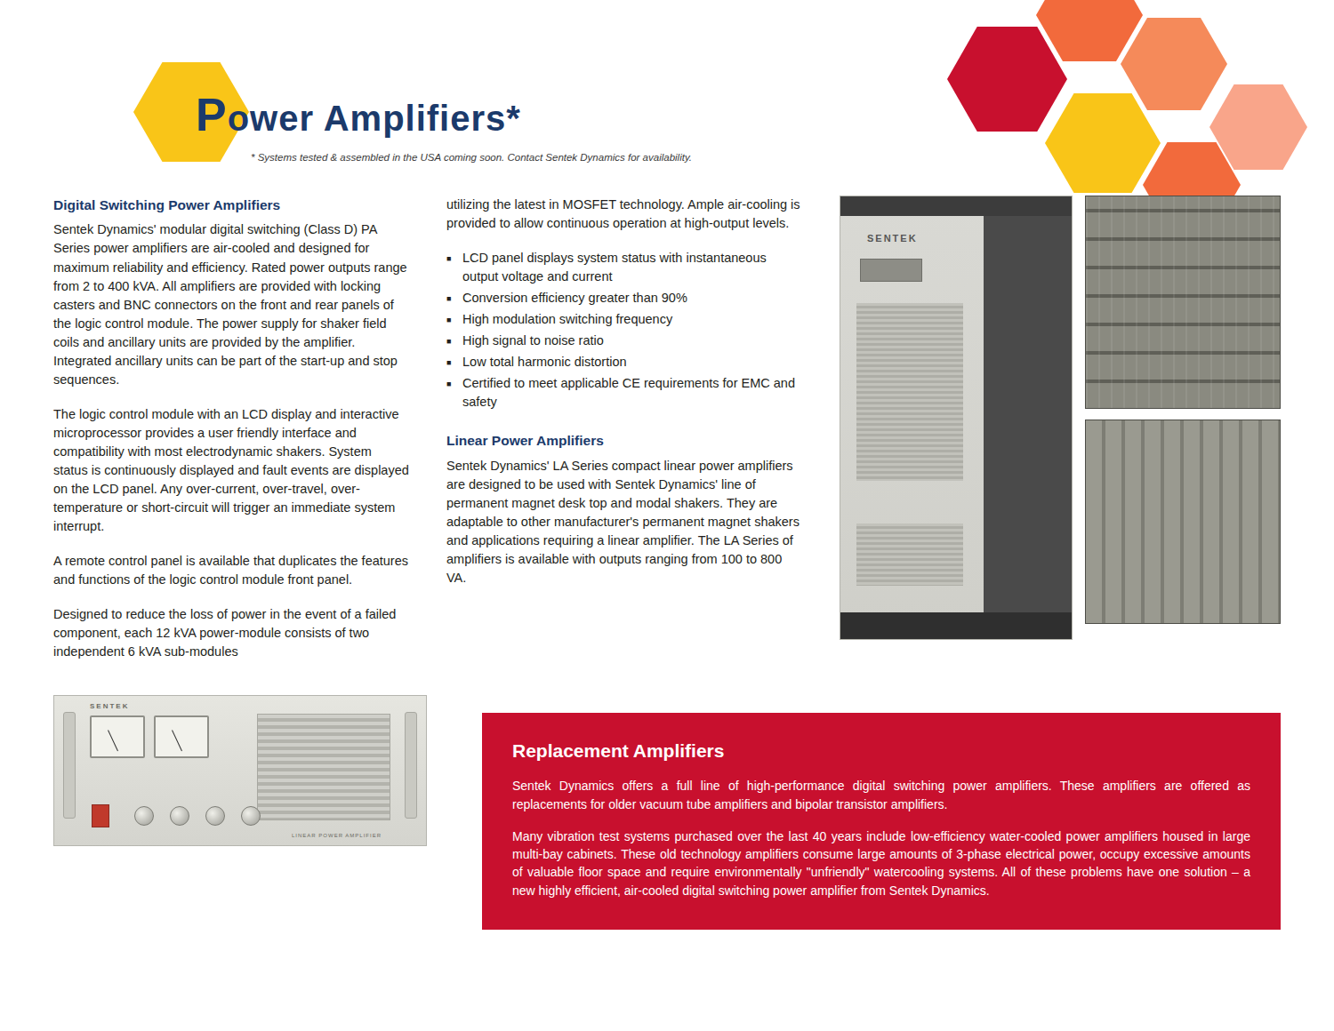Power Amplifiers*
* Systems tested & assembled in the USA coming soon. Contact Sentek Dynamics for availability.
Digital Switching Power Amplifiers
Sentek Dynamics' modular digital switching (Class D) PA Series power amplifiers are air-cooled and designed for maximum reliability and efficiency. Rated power outputs range from 2 to 400 kVA. All amplifiers are provided with locking casters and BNC connectors on the front and rear panels of the logic control module. The power supply for shaker field coils and ancillary units are provided by the amplifier. Integrated ancillary units can be part of the start-up and stop sequences.
The logic control module with an LCD display and interactive microprocessor provides a user friendly interface and compatibility with most electrodynamic shakers. System status is continuously displayed and fault events are displayed on the LCD panel. Any over-current, over-travel, over-temperature or short-circuit will trigger an immediate system interrupt.
A remote control panel is available that duplicates the features and functions of the logic control module front panel.
Designed to reduce the loss of power in the event of a failed component, each 12 kVA power-module consists of two independent 6 kVA sub-modules
utilizing the latest in MOSFET technology. Ample air-cooling is provided to allow continuous operation at high-output levels.
LCD panel displays system status with instantaneous output voltage and current
Conversion efficiency greater than 90%
High modulation switching frequency
High signal to noise ratio
Low total harmonic distortion
Certified to meet applicable CE requirements for EMC and safety
Linear Power Amplifiers
Sentek Dynamics' LA Series compact linear power amplifiers are designed to be used with Sentek Dynamics' line of permanent magnet desk top and modal shakers. They are adaptable to other manufacturer's permanent magnet shakers and applications requiring a linear amplifier. The LA Series of amplifiers is available with outputs ranging from 100 to 800 VA.
SENTEK
SENTEK
LINEAR POWER AMPLIFIER
Replacement Amplifiers
Sentek Dynamics offers a full line of high-performance digital switching power amplifiers. These amplifiers are offered as replacements for older vacuum tube amplifiers and bipolar transistor amplifiers.
Many vibration test systems purchased over the last 40 years include low-efficiency water-cooled power amplifiers housed in large multi-bay cabinets. These old technology amplifiers consume large amounts of 3-phase electrical power, occupy excessive amounts of valuable floor space and require environmentally "unfriendly" watercooling systems. All of these problems have one solution – a new highly efficient, air-cooled digital switching power amplifier from Sentek Dynamics.